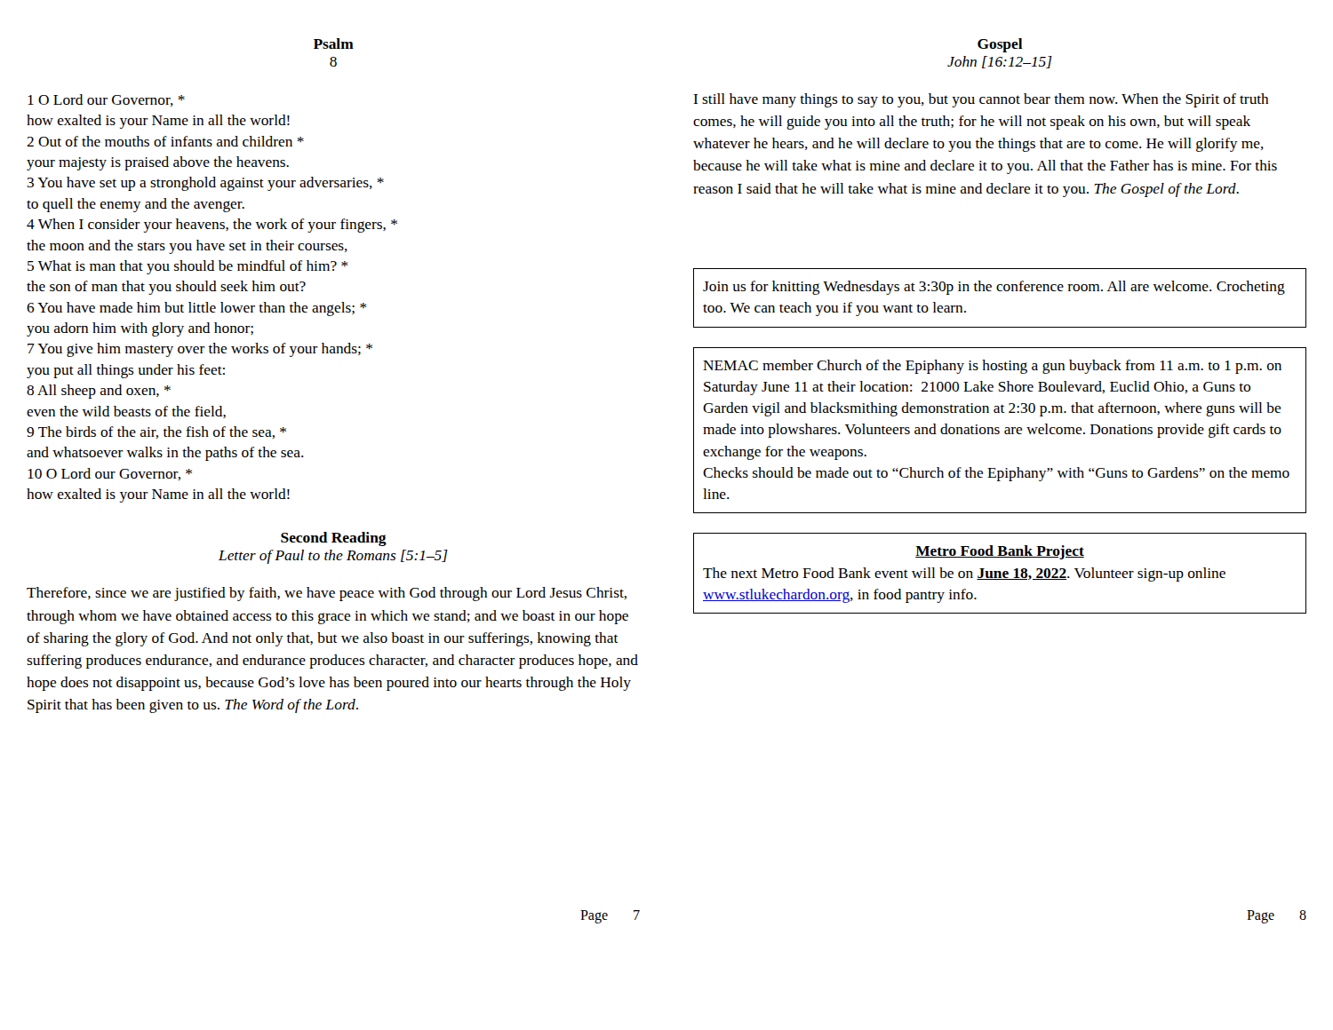Psalm
8
1 O Lord our Governor, *
how exalted is your Name in all the world!
2 Out of the mouths of infants and children *
your majesty is praised above the heavens.
3 You have set up a stronghold against your adversaries, *
to quell the enemy and the avenger.
4 When I consider your heavens, the work of your fingers, *
the moon and the stars you have set in their courses,
5 What is man that you should be mindful of him? *
the son of man that you should seek him out?
6 You have made him but little lower than the angels; *
you adorn him with glory and honor;
7 You give him mastery over the works of your hands; *
you put all things under his feet:
8 All sheep and oxen, *
even the wild beasts of the field,
9 The birds of the air, the fish of the sea, *
and whatsoever walks in the paths of the sea.
10 O Lord our Governor, *
how exalted is your Name in all the world!
Second Reading
Letter of Paul to the Romans [5:1–5]
Therefore, since we are justified by faith, we have peace with God through our Lord Jesus Christ, through whom we have obtained access to this grace in which we stand; and we boast in our hope of sharing the glory of God. And not only that, but we also boast in our sufferings, knowing that suffering produces endurance, and endurance produces character, and character produces hope, and hope does not disappoint us, because God’s love has been poured into our hearts through the Holy Spirit that has been given to us. The Word of the Lord.
Page7
Gospel
John [16:12–15]
I still have many things to say to you, but you cannot bear them now. When the Spirit of truth comes, he will guide you into all the truth; for he will not speak on his own, but will speak whatever he hears, and he will declare to you the things that are to come. He will glorify me, because he will take what is mine and declare it to you. All that the Father has is mine. For this reason I said that he will take what is mine and declare it to you. The Gospel of the Lord.
Join us for knitting Wednesdays at 3:30p in the conference room. All are welcome. Crocheting too. We can teach you if you want to learn.
NEMAC member Church of the Epiphany is hosting a gun buyback from 11 a.m. to 1 p.m. on Saturday June 11 at their location: 21000 Lake Shore Boulevard, Euclid Ohio, a Guns to Garden vigil and blacksmithing demonstration at 2:30 p.m. that afternoon, where guns will be made into plowshares. Volunteers and donations are welcome. Donations provide gift cards to exchange for the weapons.
Checks should be made out to “Church of the Epiphany” with “Guns to Gardens” on the memo line.
Metro Food Bank Project
The next Metro Food Bank event will be on June 18, 2022. Volunteer sign-up online www.stlukechardon.org, in food pantry info.
Page8